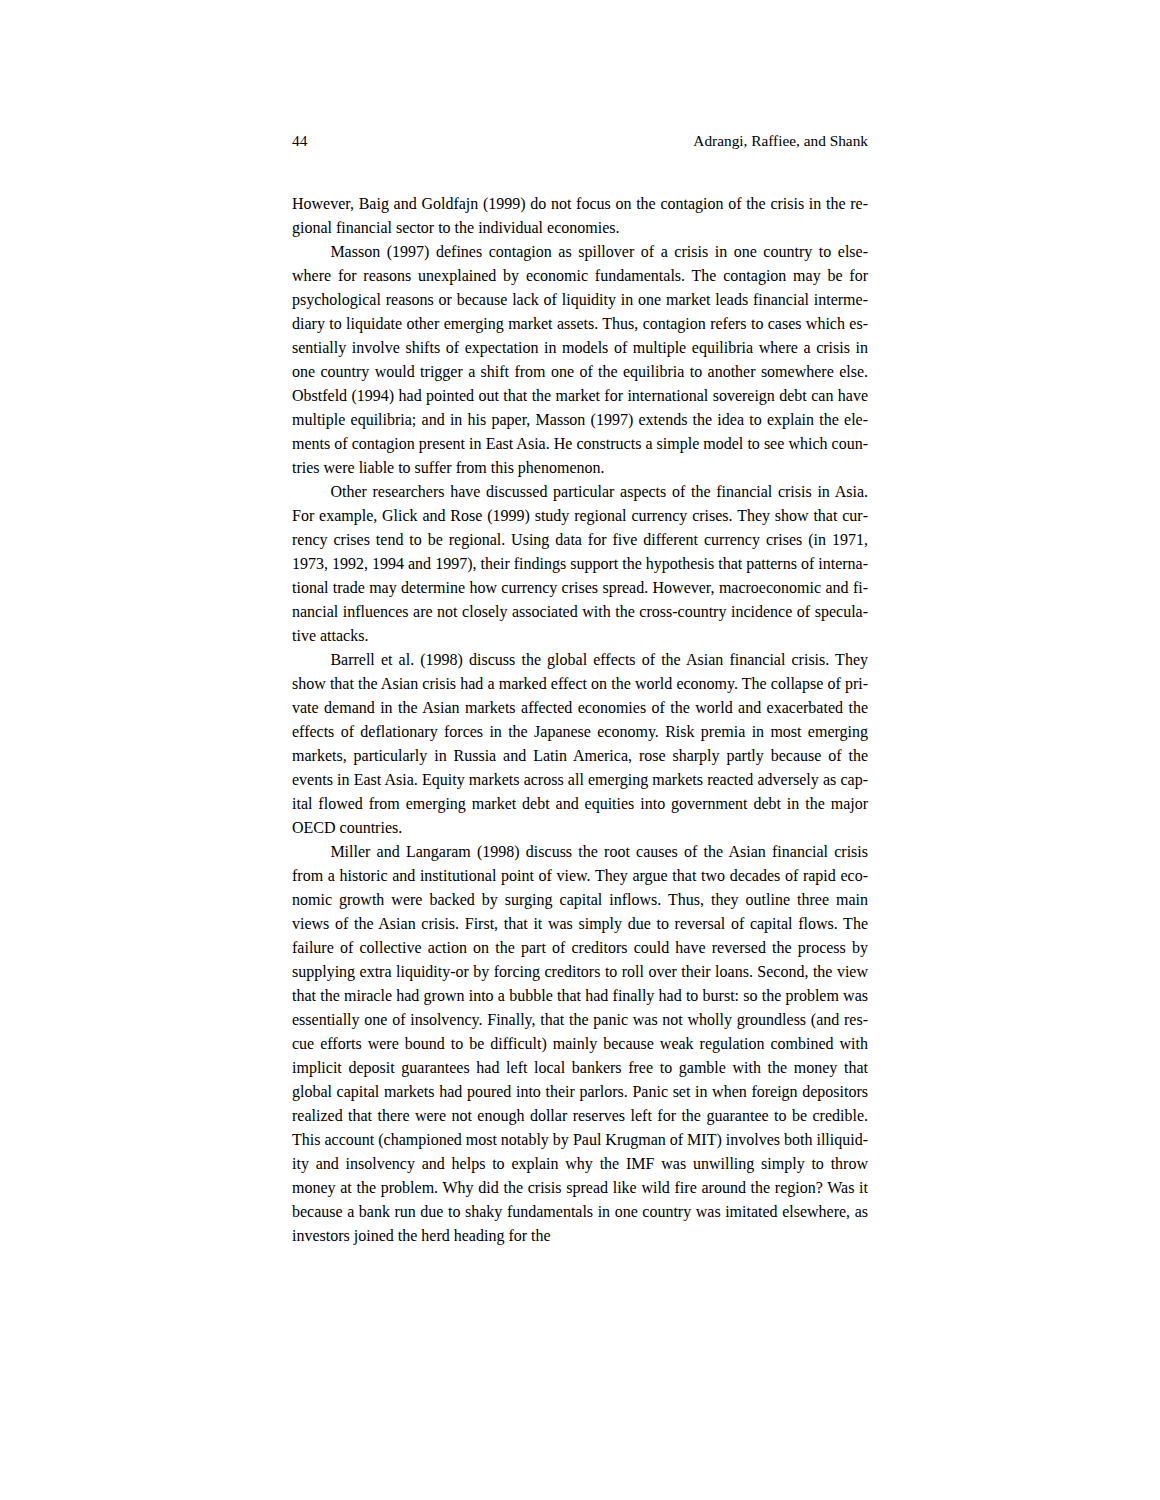44 Adrangi, Raffiee, and Shank
However, Baig and Goldfajn (1999) do not focus on the contagion of the crisis in the regional financial sector to the individual economies.
Masson (1997) defines contagion as spillover of a crisis in one country to elsewhere for reasons unexplained by economic fundamentals. The contagion may be for psychological reasons or because lack of liquidity in one market leads financial intermediary to liquidate other emerging market assets. Thus, contagion refers to cases which essentially involve shifts of expectation in models of multiple equilibria where a crisis in one country would trigger a shift from one of the equilibria to another somewhere else. Obstfeld (1994) had pointed out that the market for international sovereign debt can have multiple equilibria; and in his paper, Masson (1997) extends the idea to explain the elements of contagion present in East Asia. He constructs a simple model to see which countries were liable to suffer from this phenomenon.
Other researchers have discussed particular aspects of the financial crisis in Asia. For example, Glick and Rose (1999) study regional currency crises. They show that currency crises tend to be regional. Using data for five different currency crises (in 1971, 1973, 1992, 1994 and 1997), their findings support the hypothesis that patterns of international trade may determine how currency crises spread. However, macroeconomic and financial influences are not closely associated with the cross-country incidence of speculative attacks.
Barrell et al. (1998) discuss the global effects of the Asian financial crisis. They show that the Asian crisis had a marked effect on the world economy. The collapse of private demand in the Asian markets affected economies of the world and exacerbated the effects of deflationary forces in the Japanese economy. Risk premia in most emerging markets, particularly in Russia and Latin America, rose sharply partly because of the events in East Asia. Equity markets across all emerging markets reacted adversely as capital flowed from emerging market debt and equities into government debt in the major OECD countries.
Miller and Langaram (1998) discuss the root causes of the Asian financial crisis from a historic and institutional point of view. They argue that two decades of rapid economic growth were backed by surging capital inflows. Thus, they outline three main views of the Asian crisis. First, that it was simply due to reversal of capital flows. The failure of collective action on the part of creditors could have reversed the process by supplying extra liquidity-or by forcing creditors to roll over their loans. Second, the view that the miracle had grown into a bubble that had finally had to burst: so the problem was essentially one of insolvency. Finally, that the panic was not wholly groundless (and rescue efforts were bound to be difficult) mainly because weak regulation combined with implicit deposit guarantees had left local bankers free to gamble with the money that global capital markets had poured into their parlors. Panic set in when foreign depositors realized that there were not enough dollar reserves left for the guarantee to be credible. This account (championed most notably by Paul Krugman of MIT) involves both illiquidity and insolvency and helps to explain why the IMF was unwilling simply to throw money at the problem. Why did the crisis spread like wild fire around the region? Was it because a bank run due to shaky fundamentals in one country was imitated elsewhere, as investors joined the herd heading for the